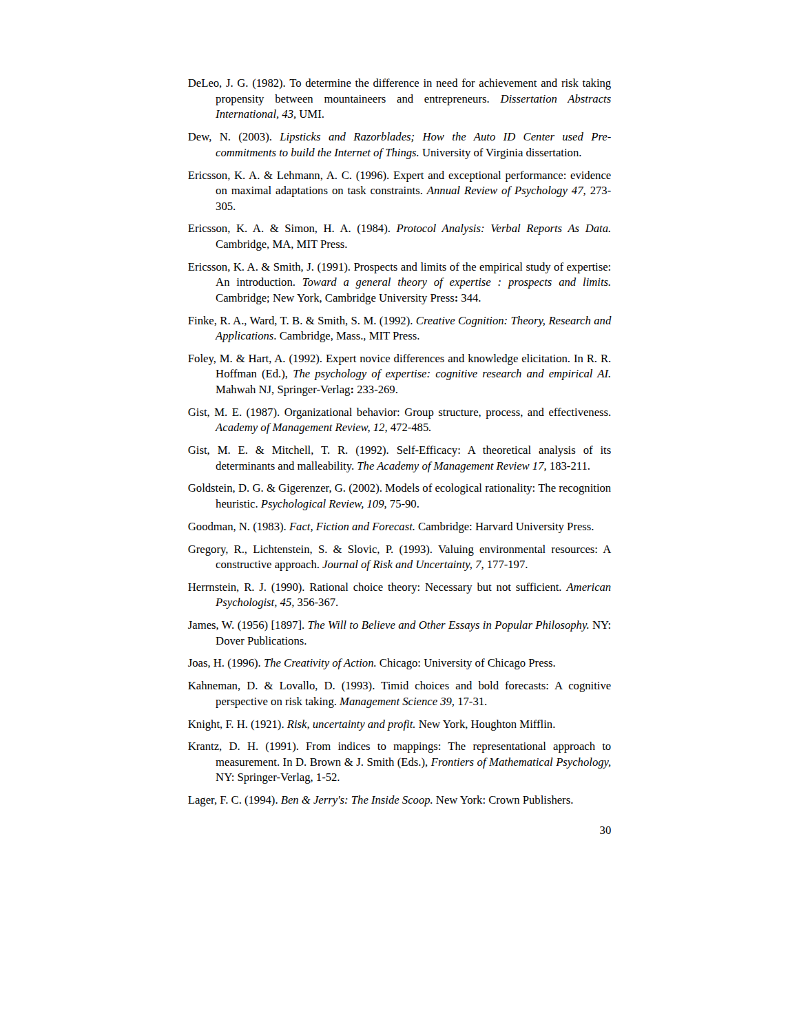DeLeo, J. G. (1982). To determine the difference in need for achievement and risk taking propensity between mountaineers and entrepreneurs. Dissertation Abstracts International, 43, UMI.
Dew, N. (2003). Lipsticks and Razorblades; How the Auto ID Center used Pre-commitments to build the Internet of Things. University of Virginia dissertation.
Ericsson, K. A. & Lehmann, A. C. (1996). Expert and exceptional performance: evidence on maximal adaptations on task constraints. Annual Review of Psychology 47, 273-305.
Ericsson, K. A. & Simon, H. A. (1984). Protocol Analysis: Verbal Reports As Data. Cambridge, MA, MIT Press.
Ericsson, K. A. & Smith, J. (1991). Prospects and limits of the empirical study of expertise: An introduction. Toward a general theory of expertise : prospects and limits. Cambridge; New York, Cambridge University Press: 344.
Finke, R. A., Ward, T. B. & Smith, S. M. (1992). Creative Cognition: Theory, Research and Applications. Cambridge, Mass., MIT Press.
Foley, M. & Hart, A. (1992). Expert novice differences and knowledge elicitation. In R. R. Hoffman (Ed.), The psychology of expertise: cognitive research and empirical AI. Mahwah NJ, Springer-Verlag: 233-269.
Gist, M. E. (1987). Organizational behavior: Group structure, process, and effectiveness. Academy of Management Review, 12, 472-485.
Gist, M. E. & Mitchell, T. R. (1992). Self-Efficacy: A theoretical analysis of its determinants and malleability. The Academy of Management Review 17, 183-211.
Goldstein, D. G. & Gigerenzer, G. (2002). Models of ecological rationality: The recognition heuristic. Psychological Review, 109, 75-90.
Goodman, N. (1983). Fact, Fiction and Forecast. Cambridge: Harvard University Press.
Gregory, R., Lichtenstein, S. & Slovic, P. (1993). Valuing environmental resources: A constructive approach. Journal of Risk and Uncertainty, 7, 177-197.
Herrnstein, R. J. (1990). Rational choice theory: Necessary but not sufficient. American Psychologist, 45, 356-367.
James, W. (1956) [1897]. The Will to Believe and Other Essays in Popular Philosophy. NY: Dover Publications.
Joas, H. (1996). The Creativity of Action. Chicago: University of Chicago Press.
Kahneman, D. & Lovallo, D. (1993). Timid choices and bold forecasts: A cognitive perspective on risk taking. Management Science 39, 17-31.
Knight, F. H. (1921). Risk, uncertainty and profit. New York, Houghton Mifflin.
Krantz, D. H. (1991). From indices to mappings: The representational approach to measurement. In D. Brown & J. Smith (Eds.), Frontiers of Mathematical Psychology, NY: Springer-Verlag, 1-52.
Lager, F. C. (1994). Ben & Jerry's: The Inside Scoop. New York: Crown Publishers.
30